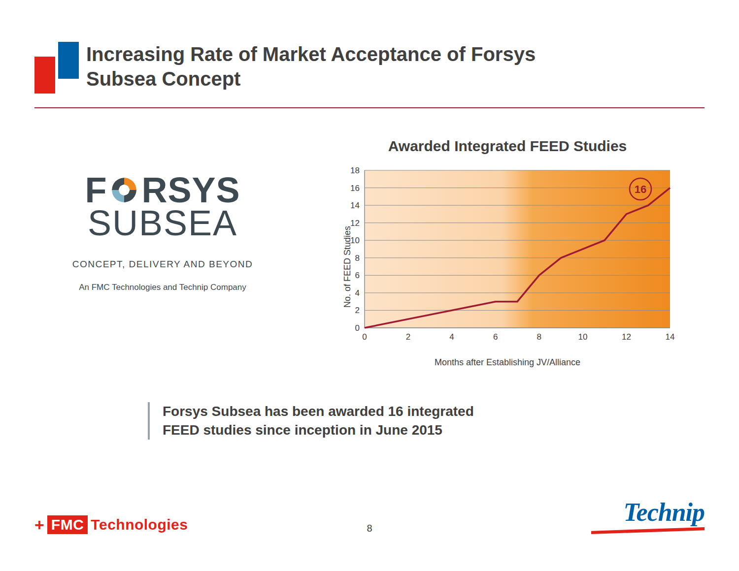Increasing Rate of Market Acceptance of Forsys
Subsea Concept
F RSYS
SUBSEA
Concept, Delivery and Beyond
An FMC Technologies and Technip Company
Awarded Integrated FEED Studies
No. of FEED Studies
0 2 4 6 8 10 12 14 16 18 0 2 4 6 8 10 12 14 16
Months after Establishing JV/Alliance
Forsys Subsea has been awarded 16 integrated
FEED studies since inception in June 2015
+FMC Technologies
8
Technip